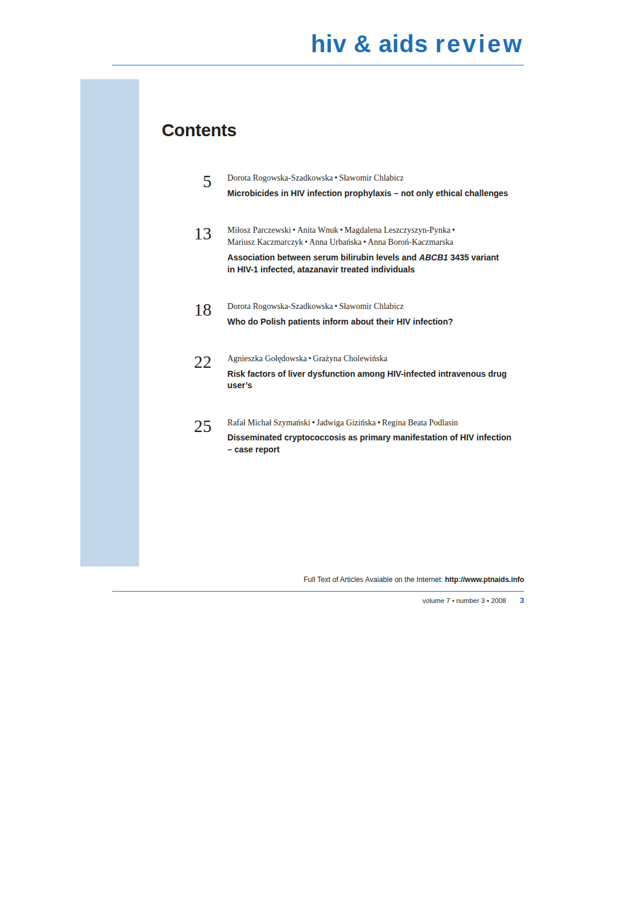hiv & aids review
Contents
5
Dorota Rogowska-Szadkowska•Sławomir Chlabicz
Microbicides in HIV infection prophylaxis – not only ethical challenges
13
Miłosz Parczewski•Anita Wnuk•Magdalena Leszczyszyn-Pynka•
Mariusz Kaczmarczyk•Anna Urbańska•Anna Boroń-Kaczmarska
Association between serum bilirubin levels and ABCB1 3435 variant
in HIV-1 infected, atazanavir treated individuals
18
Dorota Rogowska-Szadkowska•Sławomir Chlabicz
Who do Polish patients inform about their HIV infection?
22
Agnieszka Gołędowska•Grażyna Cholewińska
Risk factors of liver dysfunction among HIV-infected intravenous drug user’s
25
Rafał Michał Szymański•Jadwiga Gizińska•Regina Beata Podlasin
Disseminated cryptococcosis as primary manifestation of HIV infection
– case report
Full Text of Articles Avaiable on the Internet: http://www.ptnaids.info
volume 7 • number 3 • 2008 3